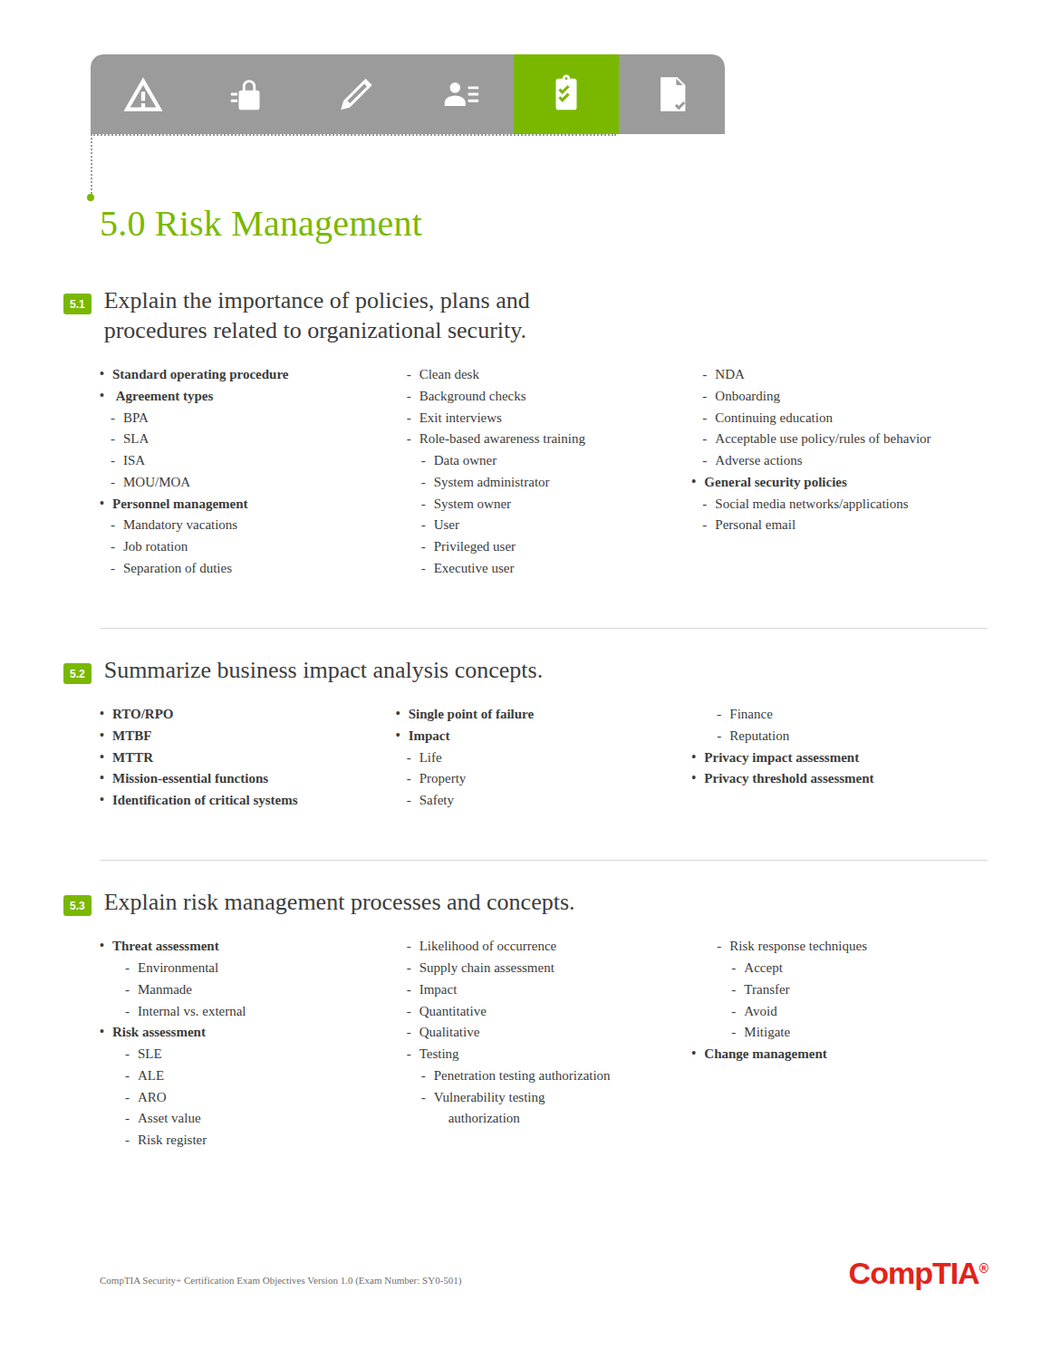5.0 Risk Management
5.1
Explain the importance of policies, plans and
procedures related to organizational security.
Standard operating procedure
Agreement types
BPA
SLA
ISA
MOU/MOA
Personnel management
Mandatory vacations
Job rotation
Separation of duties
Clean desk
Background checks
Exit interviews
Role-based awareness training
Data owner
System administrator
System owner
User
Privileged user
Executive user
NDA
Onboarding
Continuing education
Acceptable use policy/rules of behavior
Adverse actions
General security policies
Social media networks/applications
Personal email
5.2
Summarize business impact analysis concepts.
RTO/RPO
MTBF
MTTR
Mission-essential functions
Identification of critical systems
Single point of failure
Impact
Life
Property
Safety
Finance
Reputation
Privacy impact assessment
Privacy threshold assessment
5.3
Explain risk management processes and concepts.
Threat assessment
Environmental
Manmade
Internal vs. external
Risk assessment
SLE
ALE
ARO
Asset value
Risk register
Likelihood of occurrence
Supply chain assessment
Impact
Quantitative
Qualitative
Testing
Penetration testing authorization
Vulnerability testing
authorization
Risk response techniques
Accept
Transfer
Avoid
Mitigate
Change management
CompTIA Security+ Certification Exam Objectives Version 1.0 (Exam Number: SY0-501)
CompTIA®